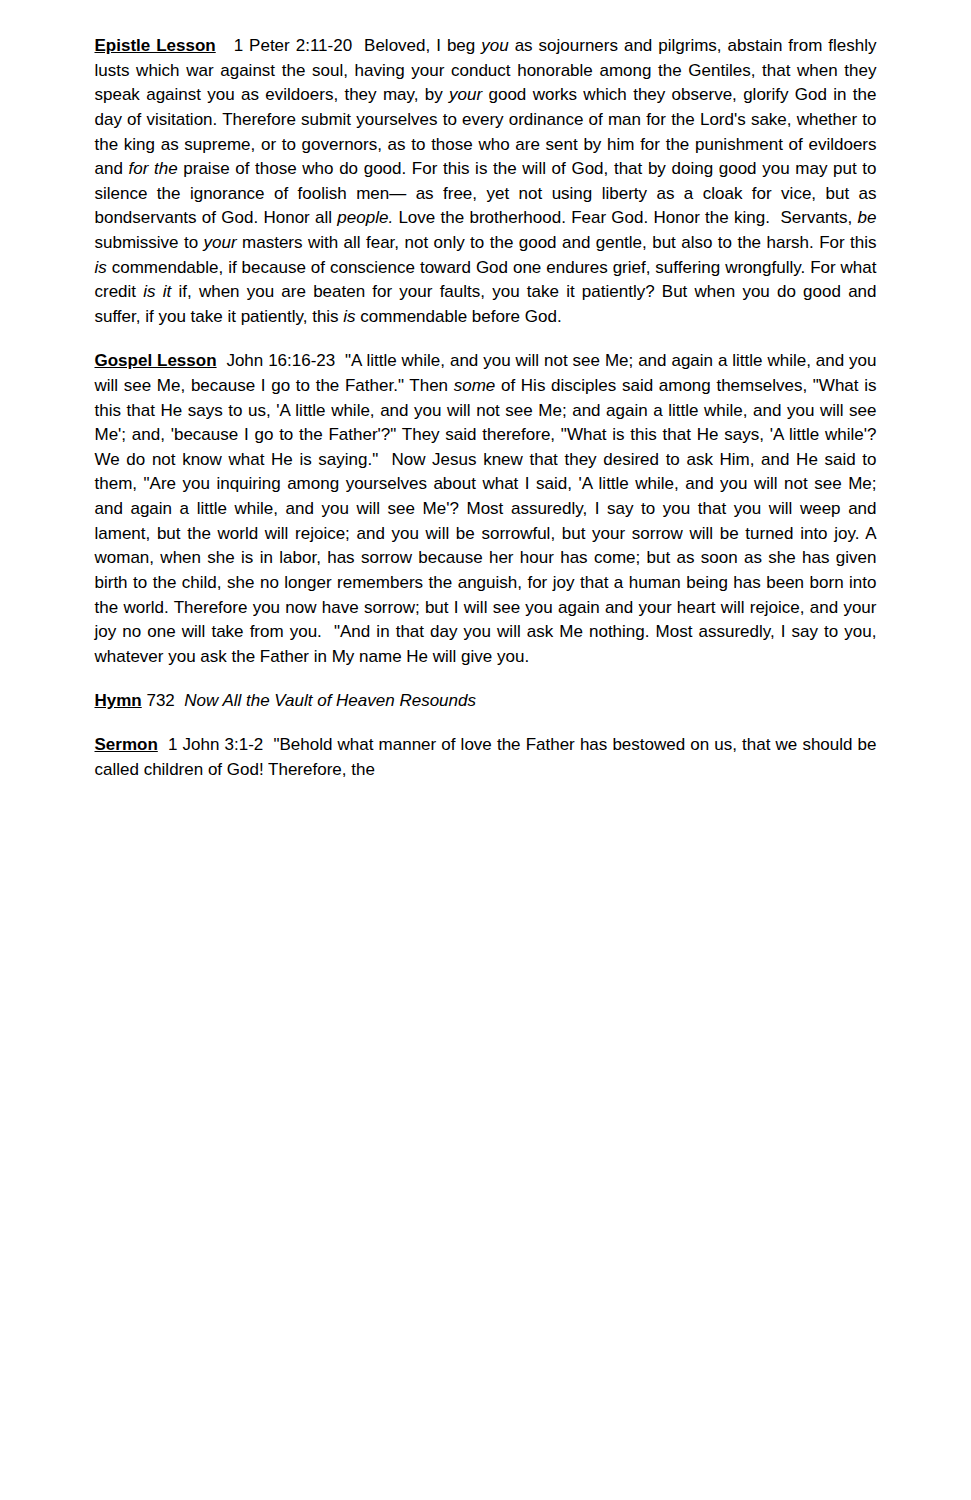Epistle Lesson 1 Peter 2:11-20 Beloved, I beg you as sojourners and pilgrims, abstain from fleshly lusts which war against the soul, having your conduct honorable among the Gentiles, that when they speak against you as evildoers, they may, by your good works which they observe, glorify God in the day of visitation. Therefore submit yourselves to every ordinance of man for the Lord's sake, whether to the king as supreme, or to governors, as to those who are sent by him for the punishment of evildoers and for the praise of those who do good. For this is the will of God, that by doing good you may put to silence the ignorance of foolish men— as free, yet not using liberty as a cloak for vice, but as bondservants of God. Honor all people. Love the brotherhood. Fear God. Honor the king. Servants, be submissive to your masters with all fear, not only to the good and gentle, but also to the harsh. For this is commendable, if because of conscience toward God one endures grief, suffering wrongfully. For what credit is it if, when you are beaten for your faults, you take it patiently? But when you do good and suffer, if you take it patiently, this is commendable before God.
Gospel Lesson John 16:16-23 "A little while, and you will not see Me; and again a little while, and you will see Me, because I go to the Father." Then some of His disciples said among themselves, "What is this that He says to us, 'A little while, and you will not see Me; and again a little while, and you will see Me'; and, 'because I go to the Father'?" They said therefore, "What is this that He says, 'A little while'? We do not know what He is saying." Now Jesus knew that they desired to ask Him, and He said to them, "Are you inquiring among yourselves about what I said, 'A little while, and you will not see Me; and again a little while, and you will see Me'? Most assuredly, I say to you that you will weep and lament, but the world will rejoice; and you will be sorrowful, but your sorrow will be turned into joy. A woman, when she is in labor, has sorrow because her hour has come; but as soon as she has given birth to the child, she no longer remembers the anguish, for joy that a human being has been born into the world. Therefore you now have sorrow; but I will see you again and your heart will rejoice, and your joy no one will take from you. "And in that day you will ask Me nothing. Most assuredly, I say to you, whatever you ask the Father in My name He will give you.
Hymn 732 Now All the Vault of Heaven Resounds
Sermon 1 John 3:1-2 "Behold what manner of love the Father has bestowed on us, that we should be called children of God! Therefore, the